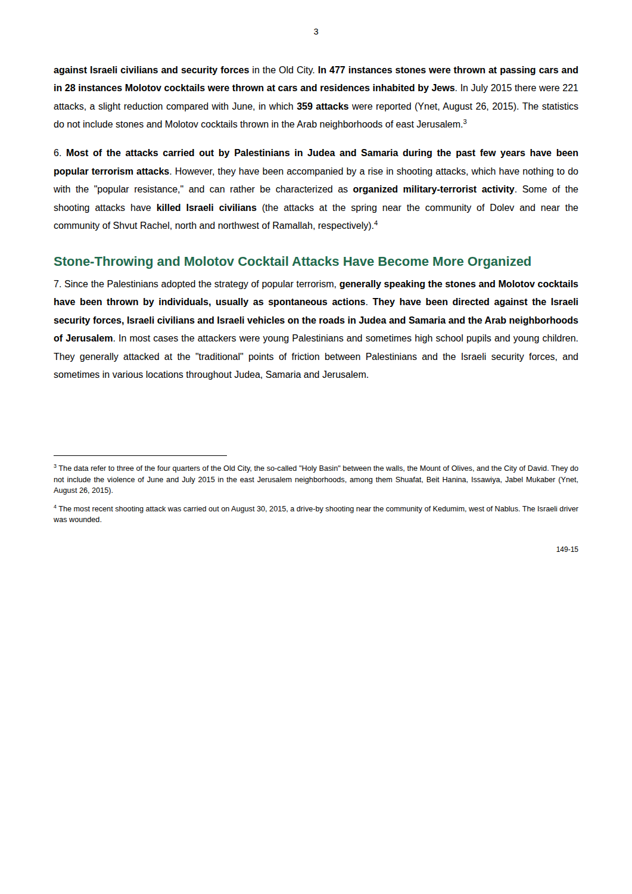3
against Israeli civilians and security forces in the Old City. In 477 instances stones were thrown at passing cars and in 28 instances Molotov cocktails were thrown at cars and residences inhabited by Jews. In July 2015 there were 221 attacks, a slight reduction compared with June, in which 359 attacks were reported (Ynet, August 26, 2015). The statistics do not include stones and Molotov cocktails thrown in the Arab neighborhoods of east Jerusalem.3
6. Most of the attacks carried out by Palestinians in Judea and Samaria during the past few years have been popular terrorism attacks. However, they have been accompanied by a rise in shooting attacks, which have nothing to do with the "popular resistance," and can rather be characterized as organized military-terrorist activity. Some of the shooting attacks have killed Israeli civilians (the attacks at the spring near the community of Dolev and near the community of Shvut Rachel, north and northwest of Ramallah, respectively).4
Stone-Throwing and Molotov Cocktail Attacks Have Become More Organized
7. Since the Palestinians adopted the strategy of popular terrorism, generally speaking the stones and Molotov cocktails have been thrown by individuals, usually as spontaneous actions. They have been directed against the Israeli security forces, Israeli civilians and Israeli vehicles on the roads in Judea and Samaria and the Arab neighborhoods of Jerusalem. In most cases the attackers were young Palestinians and sometimes high school pupils and young children. They generally attacked at the "traditional" points of friction between Palestinians and the Israeli security forces, and sometimes in various locations throughout Judea, Samaria and Jerusalem.
3 The data refer to three of the four quarters of the Old City, the so-called "Holy Basin" between the walls, the Mount of Olives, and the City of David. They do not include the violence of June and July 2015 in the east Jerusalem neighborhoods, among them Shuafat, Beit Hanina, Issawiya, Jabel Mukaber (Ynet, August 26, 2015).
4 The most recent shooting attack was carried out on August 30, 2015, a drive-by shooting near the community of Kedumim, west of Nablus. The Israeli driver was wounded.
149-15